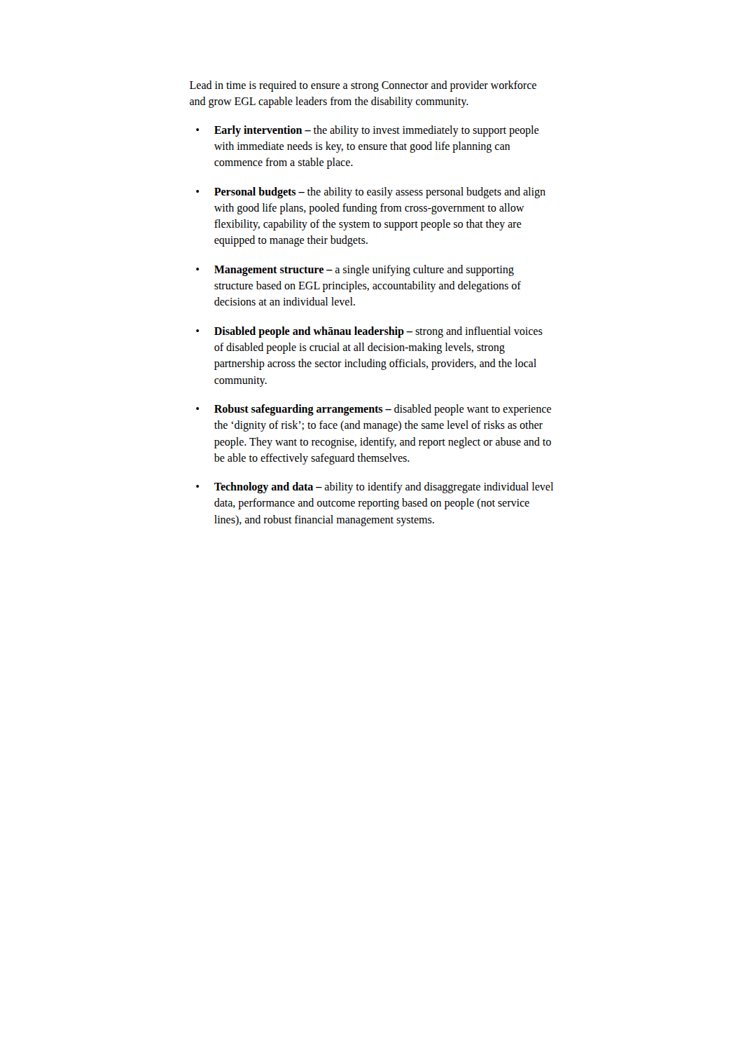Lead in time is required to ensure a strong Connector and provider workforce and grow EGL capable leaders from the disability community.
Early intervention – the ability to invest immediately to support people with immediate needs is key, to ensure that good life planning can commence from a stable place.
Personal budgets – the ability to easily assess personal budgets and align with good life plans, pooled funding from cross-government to allow flexibility, capability of the system to support people so that they are equipped to manage their budgets.
Management structure – a single unifying culture and supporting structure based on EGL principles, accountability and delegations of decisions at an individual level.
Disabled people and whānau leadership – strong and influential voices of disabled people is crucial at all decision-making levels, strong partnership across the sector including officials, providers, and the local community.
Robust safeguarding arrangements – disabled people want to experience the ‘dignity of risk’; to face (and manage) the same level of risks as other people. They want to recognise, identify, and report neglect or abuse and to be able to effectively safeguard themselves.
Technology and data – ability to identify and disaggregate individual level data, performance and outcome reporting based on people (not service lines), and robust financial management systems.